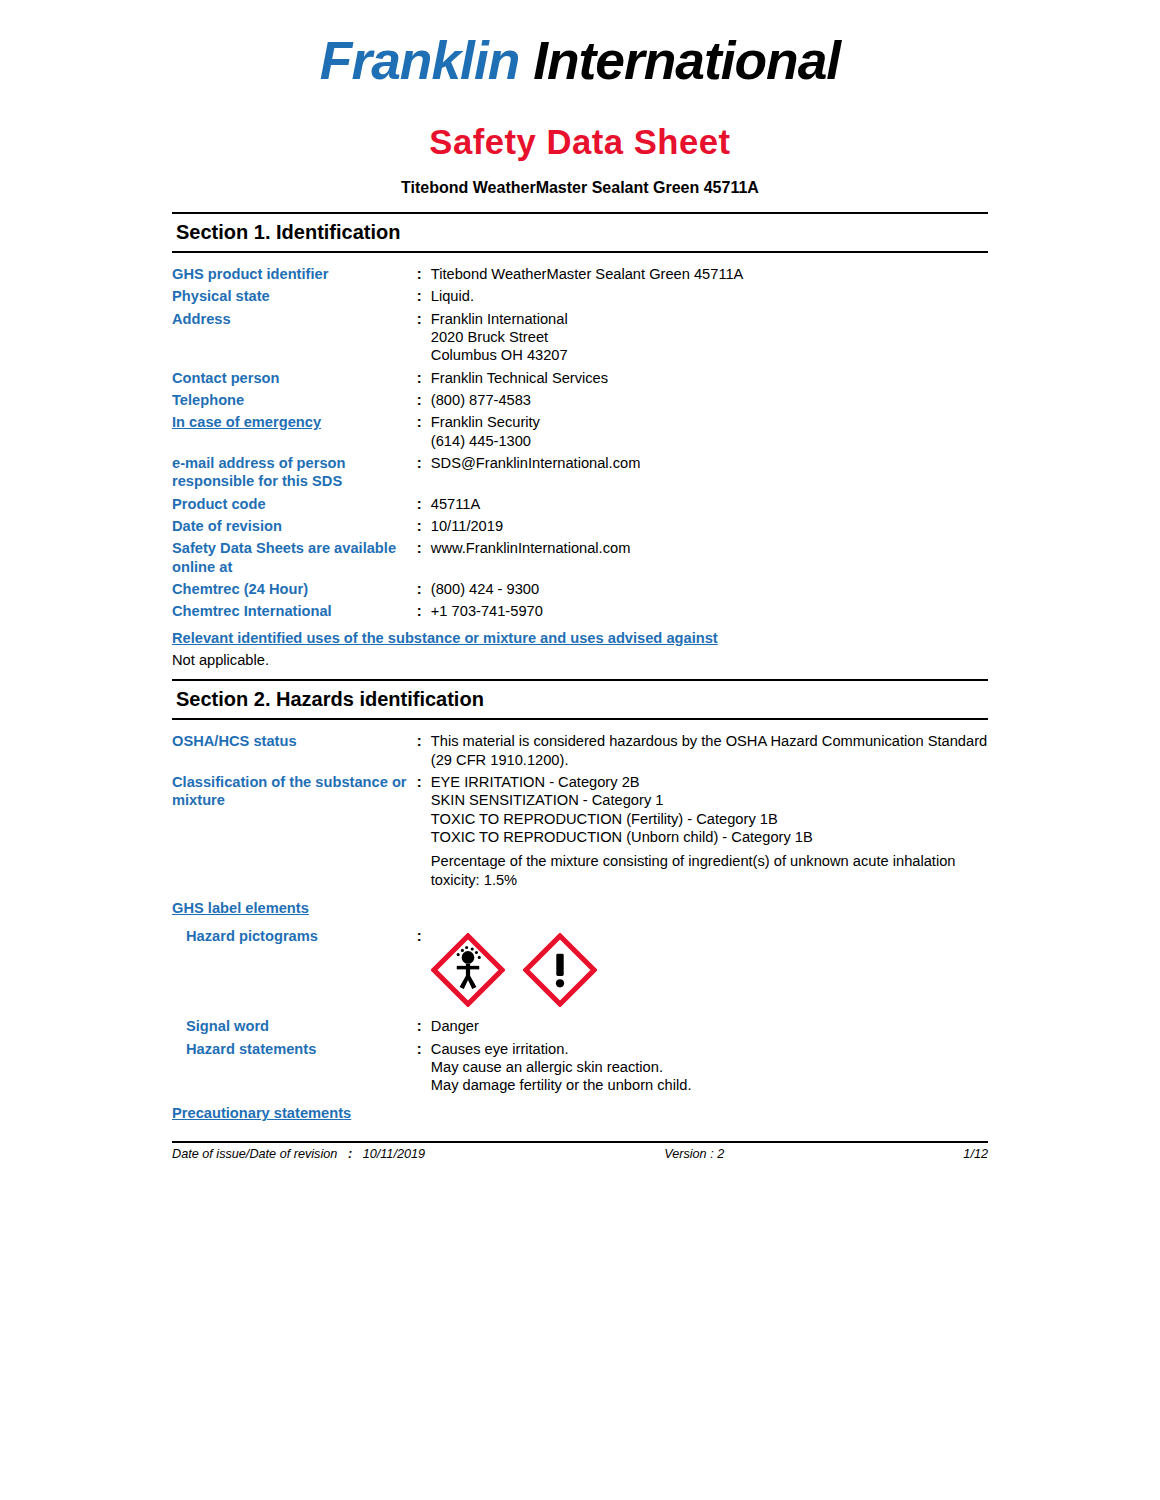Franklin International
Safety Data Sheet
Titebond WeatherMaster Sealant Green 45711A
Section 1. Identification
| GHS product identifier | : | Titebond WeatherMaster Sealant Green 45711A |
| Physical state | : | Liquid. |
| Address | : | Franklin International 2020 Bruck Street Columbus OH 43207 |
| Contact person | : | Franklin Technical Services |
| Telephone | : | (800) 877-4583 |
| In case of emergency | : | Franklin Security (614) 445-1300 |
| e-mail address of person responsible for this SDS | : | SDS@FranklinInternational.com |
| Product code | : | 45711A |
| Date of revision | : | 10/11/2019 |
| Safety Data Sheets are available online at | : | www.FranklinInternational.com |
| Chemtrec (24 Hour) | : | (800) 424 - 9300 |
| Chemtrec International | : | +1 703-741-5970 |
Relevant identified uses of the substance or mixture and uses advised against
Not applicable.
Section 2. Hazards identification
| OSHA/HCS status | : | This material is considered hazardous by the OSHA Hazard Communication Standard (29 CFR 1910.1200). |
| Classification of the substance or mixture | : | EYE IRRITATION - Category 2B SKIN SENSITIZATION - Category 1 TOXIC TO REPRODUCTION (Fertility) - Category 1B TOXIC TO REPRODUCTION (Unborn child) - Category 1B Percentage of the mixture consisting of ingredient(s) of unknown acute inhalation toxicity: 1.5% |
GHS label elements
| Hazard pictograms | : | |
| Signal word | : | Danger |
| Hazard statements | : | Causes eye irritation. May cause an allergic skin reaction. May damage fertility or the unborn child. |
Precautionary statements
Date of issue/Date of revision : 10/11/2019
Version : 2
1/12